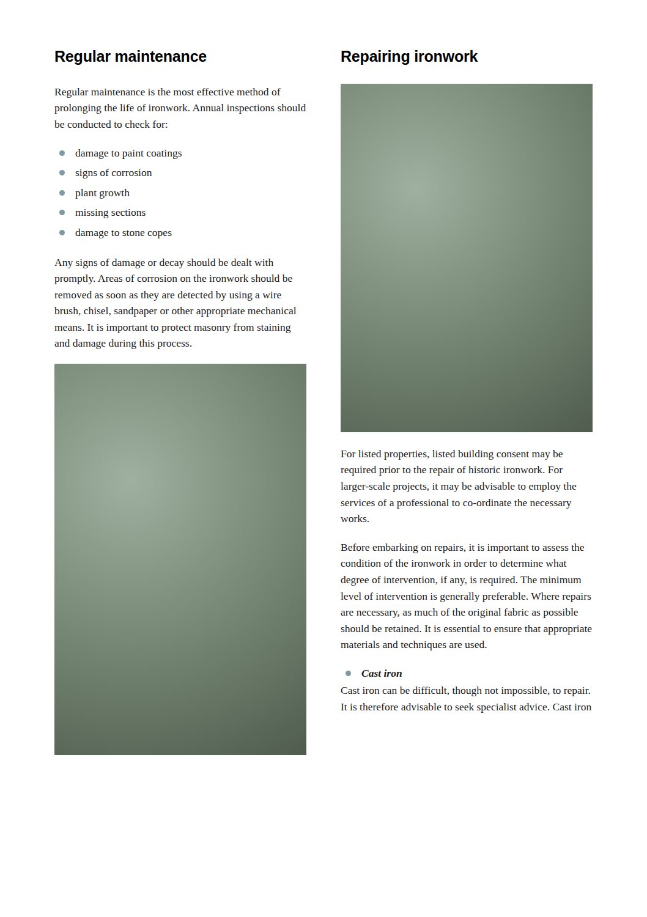Regular maintenance
Regular maintenance is the most effective method of prolonging the life of ironwork. Annual inspections should be conducted to check for:
damage to paint coatings
signs of corrosion
plant growth
missing sections
damage to stone copes
Any signs of damage or decay should be dealt with promptly. Areas of corrosion on the ironwork should be removed as soon as they are detected by using a wire brush, chisel, sandpaper or other appropriate mechanical means. It is important to protect masonry from staining and damage during this process.
Repairing ironwork
For listed properties, listed building consent may be required prior to the repair of historic ironwork. For larger-scale projects, it may be advisable to employ the services of a professional to co-ordinate the necessary works.
Before embarking on repairs, it is important to assess the condition of the ironwork in order to determine what degree of intervention, if any, is required. The minimum level of intervention is generally preferable. Where repairs are necessary, as much of the original fabric as possible should be retained. It is essential to ensure that appropriate materials and techniques are used.
Cast iron
Cast iron can be difficult, though not impossible, to repair. It is therefore advisable to seek specialist advice. Cast iron